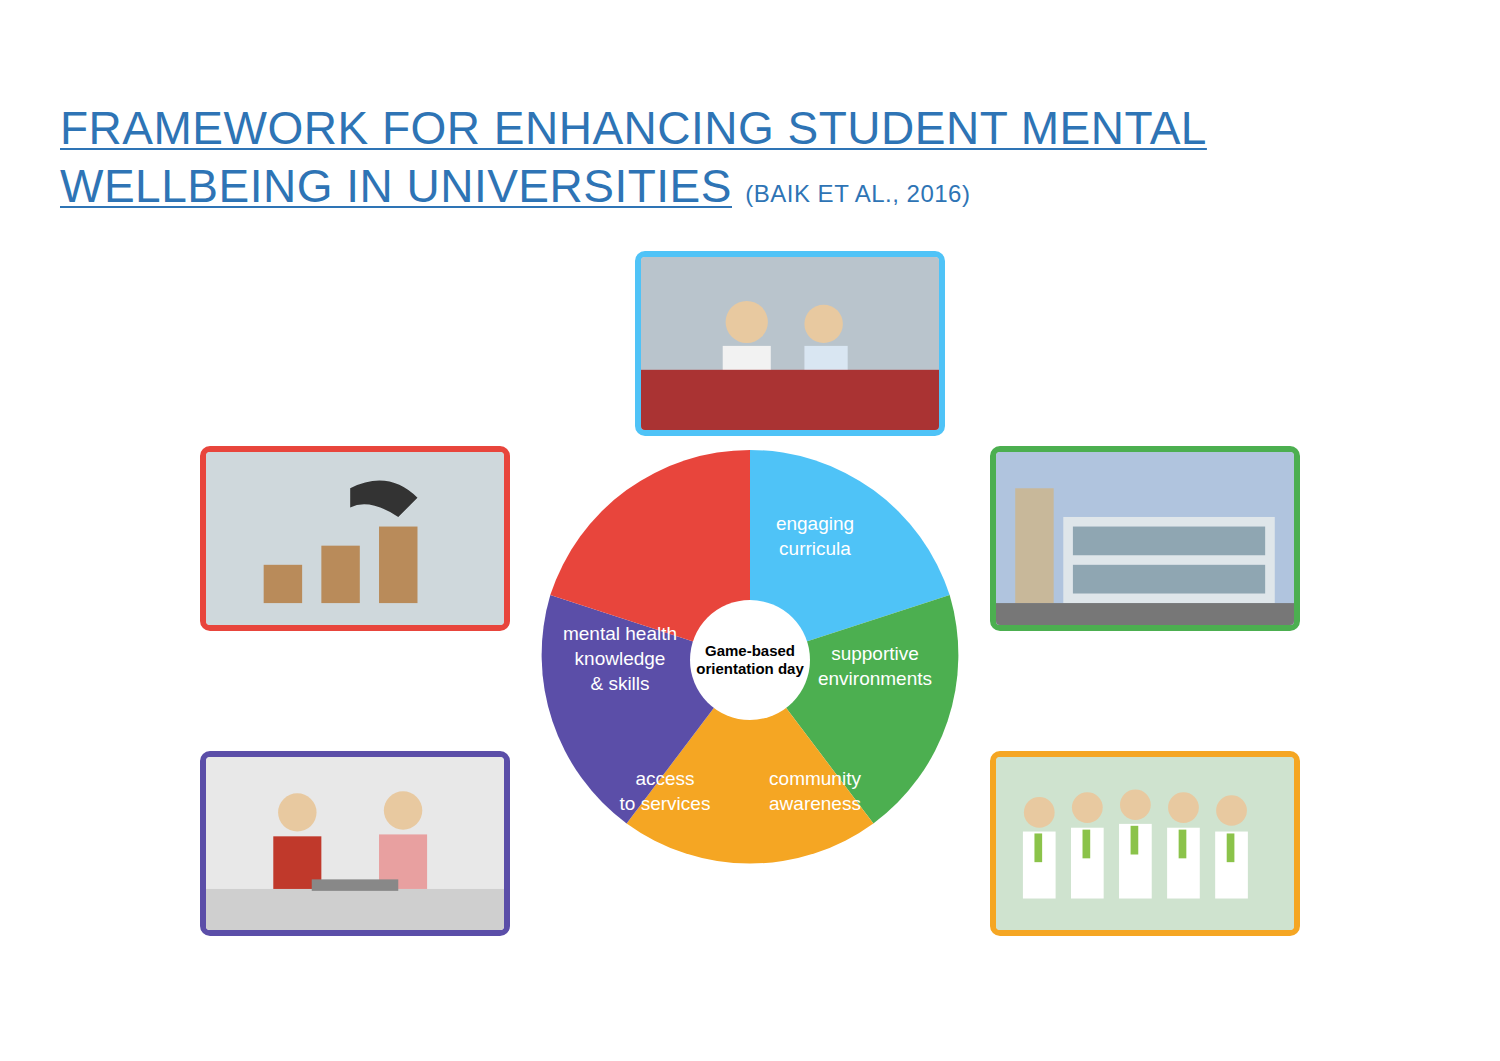FRAMEWORK FOR ENHANCING STUDENT MENTAL WELLBEING IN UNIVERSITIES (BAIK ET AL., 2016)
engaging curricula supportive environments community awareness access to services mental health knowledge & skills
Game-based orientation day